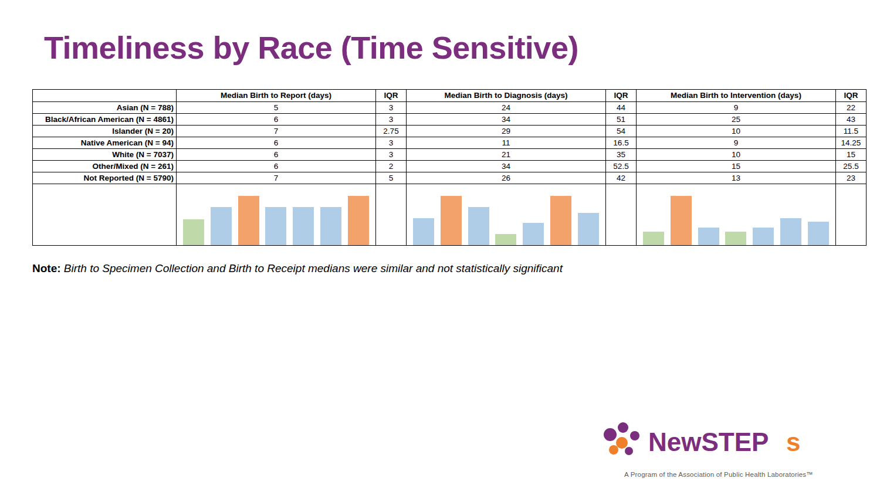Timeliness by Race (Time Sensitive)
| | Median Birth to Report (days) | IQR | Median Birth to Diagnosis (days) | IQR | Median Birth to Intervention (days) | IQR |
| --- | --- | --- | --- | --- | --- | --- |
| Asian (N = 788) | 5 | 3 | 24 | 44 | 9 | 22 |
| Black/African American (N = 4861) | 6 | 3 | 34 | 51 | 25 | 43 |
| Islander (N = 20) | 7 | 2.75 | 29 | 54 | 10 | 11.5 |
| Native American (N = 94) | 6 | 3 | 11 | 16.5 | 9 | 14.25 |
| White (N = 7037) | 6 | 3 | 21 | 35 | 10 | 15 |
| Other/Mixed (N = 261) | 6 | 2 | 34 | 52.5 | 15 | 25.5 |
| Not Reported (N = 5790) | 7 | 5 | 26 | 42 | 13 | 23 |
Note: Birth to Specimen Collection and Birth to Receipt medians were similar and not statistically significant
NewSTEP s
A Program of the Association of Public Health Laboratories™